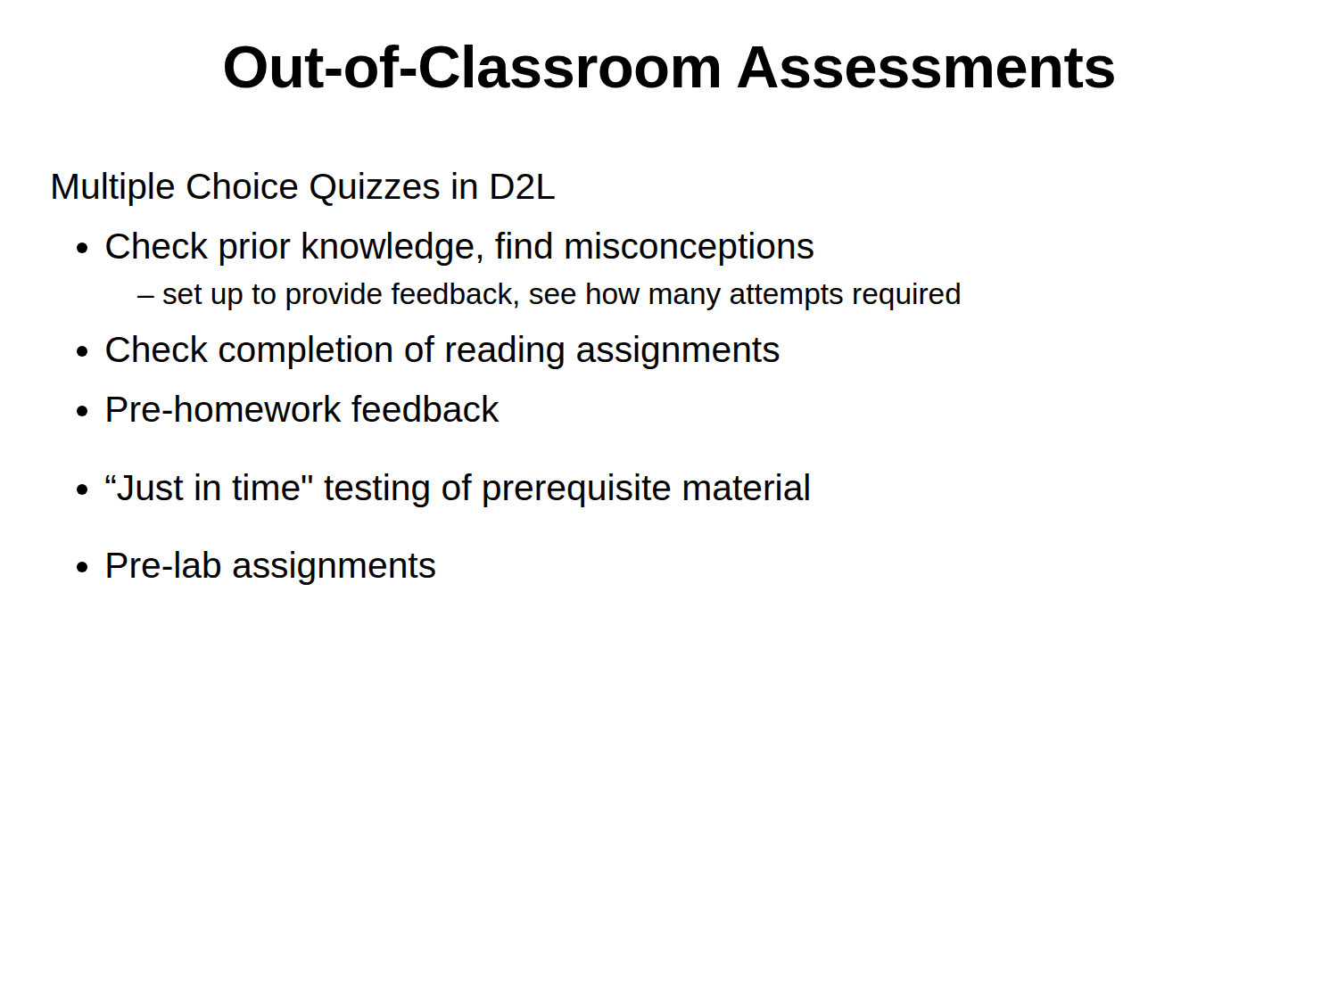Out-of-Classroom Assessments
Multiple Choice Quizzes in D2L
Check prior knowledge, find misconceptions
set up to provide feedback, see how many attempts required
Check completion of reading assignments
Pre-homework feedback
“Just in time" testing of prerequisite material
Pre-lab assignments